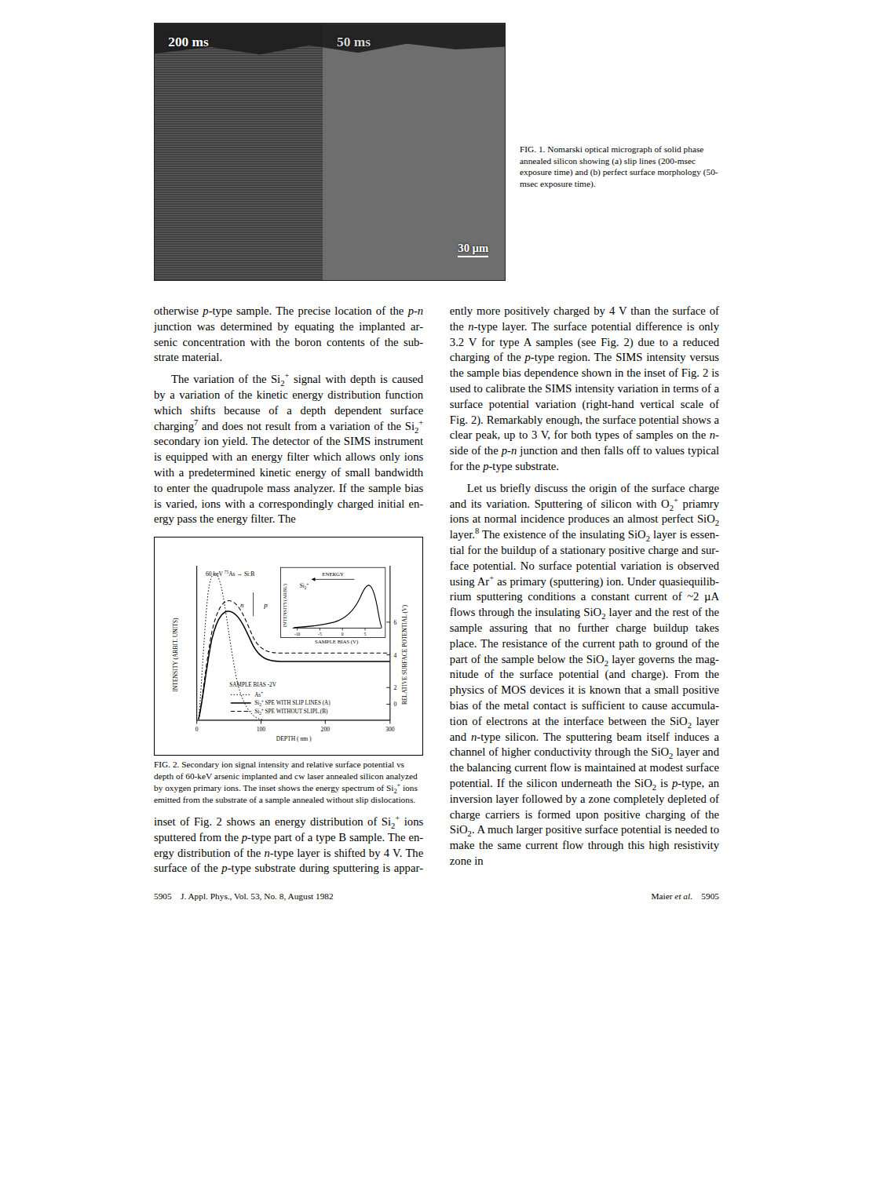200 ms 50 ms 30 µm
FIG. 1. Nomarski optical micrograph of solid phase annealed silicon showing (a) slip lines (200-msec exposure time) and (b) perfect surface morphology (50-msec exposure time).
otherwise p-type sample. The precise location of the p-n junction was determined by equating the implanted arsenic concentration with the boron contents of the substrate material.
The variation of the Si2+ signal with depth is caused by a variation of the kinetic energy distribution function which shifts because of a depth dependent surface charging7 and does not result from a variation of the Si2+ secondary ion yield. The detector of the SIMS instrument is equipped with an energy filter which allows only ions with a predetermined kinetic energy of small bandwidth to enter the quadrupole mass analyzer. If the sample bias is varied, ions with a correspondingly charged initial energy pass the energy filter. The
0 100 200 300 DEPTH ( nm ) 6 4 2 0 INTENSITY (ARBIT. UNITS) RELATIVE SURFACE POTENTIAL (V) 60 keV 75As → Si:B n p SAMPLE BIAS -2V As+ Si2+ SPE WITH SLIP LINES (A) Si2+ SPE WITHOUT SLIPL.(B) ENERGY INTENSITY(ARBU) Si2+ -10 -5 0 5 SAMPLE BIAS (V)
FIG. 2. Secondary ion signal intensity and relative surface potential vs depth of 60-keV arsenic implanted and cw laser annealed silicon analyzed by oxygen primary ions. The inset shows the energy spectrum of Si2+ ions emitted from the substrate of a sample annealed without slip dislocations.
inset of Fig. 2 shows an energy distribution of Si2+ ions sputtered from the p-type part of a type B sample. The energy distribution of the n-type layer is shifted by 4 V. The surface of the p-type substrate during sputtering is apparently more positively charged by 4 V than the surface of the n-type layer. The surface potential difference is only 3.2 V for type A samples (see Fig. 2) due to a reduced charging of the p-type region. The SIMS intensity versus the sample bias dependence shown in the inset of Fig. 2 is used to calibrate the SIMS intensity variation in terms of a surface potential variation (right-hand vertical scale of Fig. 2). Remarkably enough, the surface potential shows a clear peak, up to 3 V, for both types of samples on the n-side of the p-n junction and then falls off to values typical for the p-type substrate.
Let us briefly discuss the origin of the surface charge and its variation. Sputtering of silicon with O2+ priamry ions at normal incidence produces an almost perfect SiO2 layer.8 The existence of the insulating SiO2 layer is essential for the buildup of a stationary positive charge and surface potential. No surface potential variation is observed using Ar+ as primary (sputtering) ion. Under quasiequilibrium sputtering conditions a constant current of ~2 µA flows through the insulating SiO2 layer and the rest of the sample assuring that no further charge buildup takes place. The resistance of the current path to ground of the part of the sample below the SiO2 layer governs the magnitude of the surface potential (and charge). From the physics of MOS devices it is known that a small positive bias of the metal contact is sufficient to cause accumulation of electrons at the interface between the SiO2 layer and n-type silicon. The sputtering beam itself induces a channel of higher conductivity through the SiO2 layer and the balancing current flow is maintained at modest surface potential. If the silicon underneath the SiO2 is p-type, an inversion layer followed by a zone completely depleted of charge carriers is formed upon positive charging of the SiO2. A much larger positive surface potential is needed to make the same current flow through this high resistivity zone in
5905 J. Appl. Phys., Vol. 53, No. 8, August 1982
Maier et al. 5905